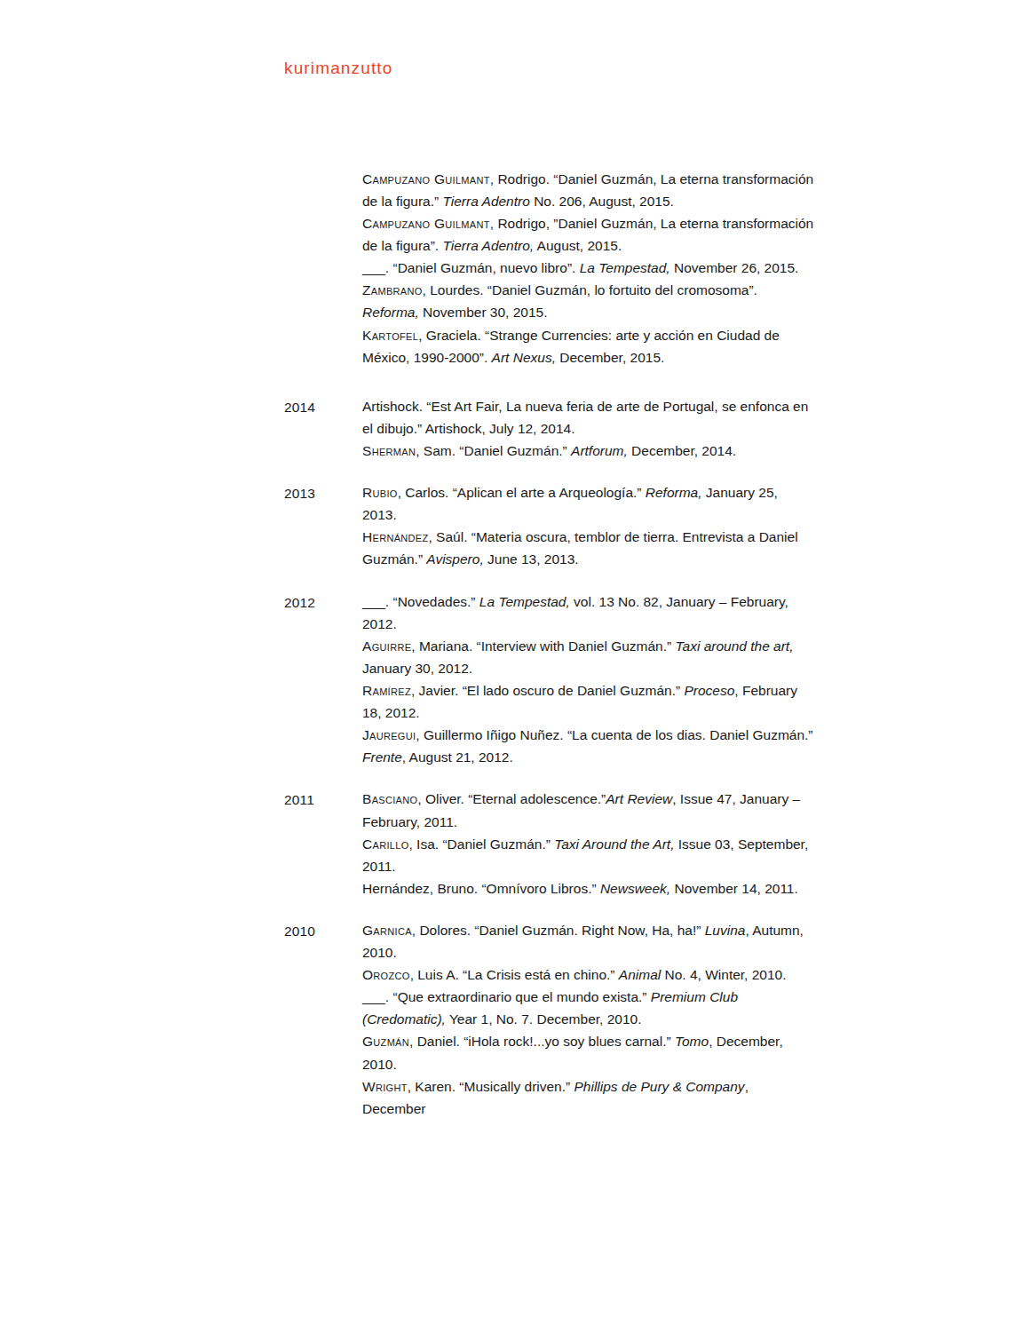kurimanzutto
Campuzano Guilmant, Rodrigo. “Daniel Guzmán, La eterna transformación de la figura.” Tierra Adentro No. 206, August, 2015.
Campuzano Guilmant, Rodrigo, ”Daniel Guzmán, La eterna transformación de la figura”. Tierra Adentro, August, 2015.
___. “Daniel Guzmán, nuevo libro”. La Tempestad, November 26, 2015.
Zambrano, Lourdes. “Daniel Guzmán, lo fortuito del cromosoma”. Reforma, November 30, 2015.
Kartofel, Graciela. “Strange Currencies: arte y acción en Ciudad de México, 1990-2000”. Art Nexus, December, 2015.
2014
Artishock. “Est Art Fair, La nueva feria de arte de Portugal, se enfonca en el dibujo.” Artishock, July 12, 2014.
Sherman, Sam. “Daniel Guzmán.” Artforum, December, 2014.
2013
Rubio, Carlos. “Aplican el arte a Arqueología.” Reforma, January 25, 2013.
Hernández, Saúl. “Materia oscura, temblor de tierra. Entrevista a Daniel Guzmán.” Avispero, June 13, 2013.
2012
___. “Novedades.” La Tempestad, vol. 13 No. 82, January – February, 2012.
Aguirre, Mariana. “Interview with Daniel Guzmán.” Taxi around the art, January 30, 2012.
Ramírez, Javier. “El lado oscuro de Daniel Guzmán.” Proceso, February 18, 2012.
Jauregui, Guillermo Iñigo Nuñez. “La cuenta de los dias. Daniel Guzmán.” Frente, August 21, 2012.
2011
Basciano, Oliver. “Eternal adolescence.”Art Review, Issue 47, January – February, 2011.
Carillo, Isa. “Daniel Guzmán.” Taxi Around the Art, Issue 03, September, 2011.
Hernández, Bruno. “Omnívoro Libros.” Newsweek, November 14, 2011.
2010
Garnica, Dolores. “Daniel Guzmán. Right Now, Ha, ha!” Luvina, Autumn, 2010.
Orozco, Luis A. “La Crisis está en chino.” Animal No. 4, Winter, 2010.
___. “Que extraordinario que el mundo exista.” Premium Club (Credomatic), Year 1, No. 7. December, 2010.
Guzmán, Daniel. “iHola rock!...yo soy blues carnal.” Tomo, December, 2010.
Wright, Karen. “Musically driven.” Phillips de Pury & Company, December